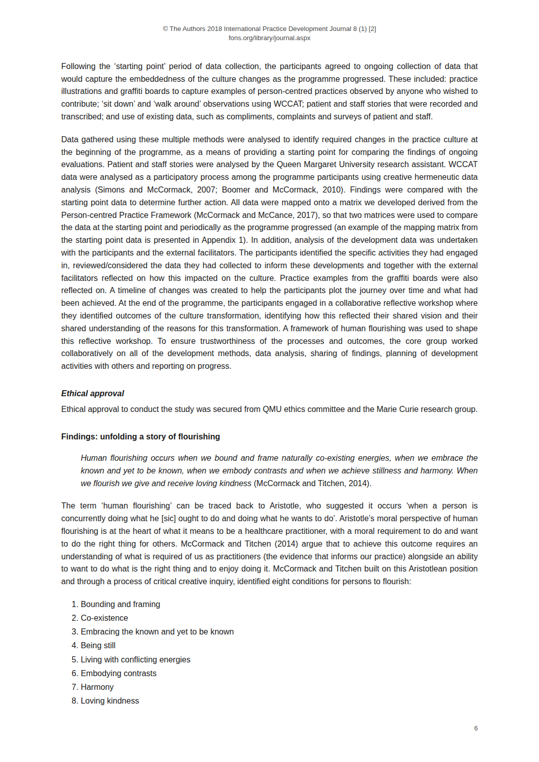© The Authors 2018 International Practice Development Journal 8 (1) [2]
fons.org/library/journal.aspx
Following the ‘starting point’ period of data collection, the participants agreed to ongoing collection of data that would capture the embeddedness of the culture changes as the programme progressed. These included: practice illustrations and graffiti boards to capture examples of person-centred practices observed by anyone who wished to contribute; ‘sit down’ and ‘walk around’ observations using WCCAT; patient and staff stories that were recorded and transcribed; and use of existing data, such as compliments, complaints and surveys of patient and staff.
Data gathered using these multiple methods were analysed to identify required changes in the practice culture at the beginning of the programme, as a means of providing a starting point for comparing the findings of ongoing evaluations. Patient and staff stories were analysed by the Queen Margaret University research assistant. WCCAT data were analysed as a participatory process among the programme participants using creative hermeneutic data analysis (Simons and McCormack, 2007; Boomer and McCormack, 2010). Findings were compared with the starting point data to determine further action. All data were mapped onto a matrix we developed derived from the Person-centred Practice Framework (McCormack and McCance, 2017), so that two matrices were used to compare the data at the starting point and periodically as the programme progressed (an example of the mapping matrix from the starting point data is presented in Appendix 1). In addition, analysis of the development data was undertaken with the participants and the external facilitators. The participants identified the specific activities they had engaged in, reviewed/considered the data they had collected to inform these developments and together with the external facilitators reflected on how this impacted on the culture. Practice examples from the graffiti boards were also reflected on. A timeline of changes was created to help the participants plot the journey over time and what had been achieved. At the end of the programme, the participants engaged in a collaborative reflective workshop where they identified outcomes of the culture transformation, identifying how this reflected their shared vision and their shared understanding of the reasons for this transformation. A framework of human flourishing was used to shape this reflective workshop. To ensure trustworthiness of the processes and outcomes, the core group worked collaboratively on all of the development methods, data analysis, sharing of findings, planning of development activities with others and reporting on progress.
Ethical approval
Ethical approval to conduct the study was secured from QMU ethics committee and the Marie Curie research group.
Findings: unfolding a story of flourishing
Human flourishing occurs when we bound and frame naturally co-existing energies, when we embrace the known and yet to be known, when we embody contrasts and when we achieve stillness and harmony. When we flourish we give and receive loving kindness (McCormack and Titchen, 2014).
The term ‘human flourishing’ can be traced back to Aristotle, who suggested it occurs ‘when a person is concurrently doing what he [sic] ought to do and doing what he wants to do’. Aristotle’s moral perspective of human flourishing is at the heart of what it means to be a healthcare practitioner, with a moral requirement to do and want to do the right thing for others. McCormack and Titchen (2014) argue that to achieve this outcome requires an understanding of what is required of us as practitioners (the evidence that informs our practice) alongside an ability to want to do what is the right thing and to enjoy doing it. McCormack and Titchen built on this Aristotlean position and through a process of critical creative inquiry, identified eight conditions for persons to flourish:
Bounding and framing
Co-existence
Embracing the known and yet to be known
Being still
Living with conflicting energies
Embodying contrasts
Harmony
Loving kindness
6